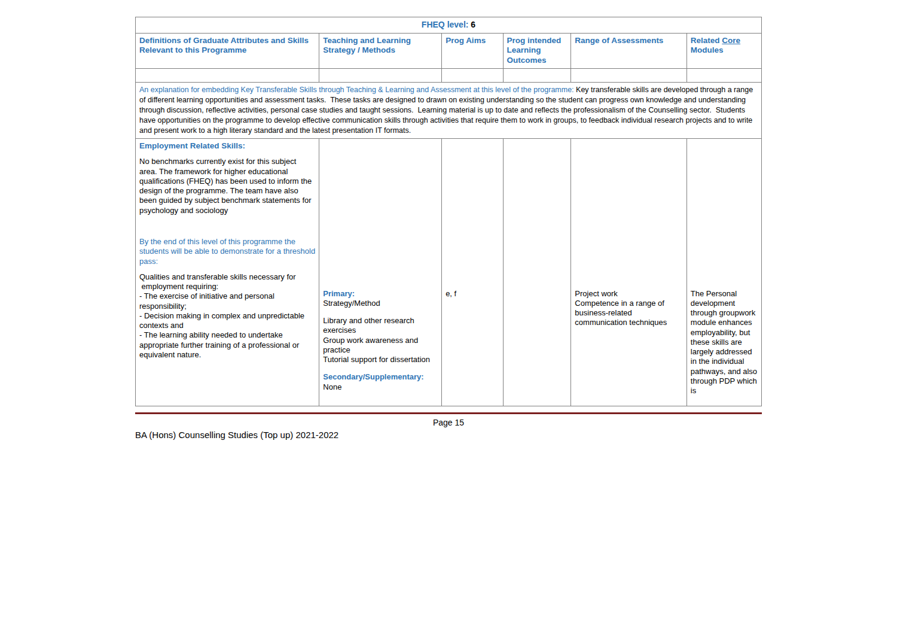| FHEQ level: 6 |
| Definitions of Graduate Attributes and Skills Relevant to this Programme | Teaching and Learning Strategy / Methods | Prog Aims | Prog intended Learning Outcomes | Range of Assessments | Related Core Modules |
| An explanation for embedding Key Transferable Skills through Teaching & Learning and Assessment at this level of the programme: Key transferable skills are developed through a range of different learning opportunities and assessment tasks. These tasks are designed to drawn on existing understanding so the student can progress own knowledge and understanding through discussion, reflective activities, personal case studies and taught sessions. Learning material is up to date and reflects the professionalism of the Counselling sector. Students have opportunities on the programme to develop effective communication skills through activities that require them to work in groups, to feedback individual research projects and to write and present work to a high literary standard and the latest presentation IT formats. |
| Employment Related Skills: No benchmarks currently exist for this subject area. The framework for higher educational qualifications (FHEQ) has been used to inform the design of the programme. The team have also been guided by subject benchmark statements for psychology and sociology By the end of this level of this programme the students will be able to demonstrate for a threshold pass: Qualities and transferable skills necessary for employment requiring: - The exercise of initiative and personal responsibility; - Decision making in complex and unpredictable contexts and - The learning ability needed to undertake appropriate further training of a professional or equivalent nature. | Primary: Strategy/Method Library and other research exercises Group work awareness and practice Tutorial support for dissertation Secondary/Supplementary: None | e, f | | Project work Competence in a range of business-related communication techniques | The Personal development through groupwork module enhances employability, but these skills are largely addressed in the individual pathways, and also through PDP which is |
Page 15
BA (Hons) Counselling Studies (Top up) 2021-2022